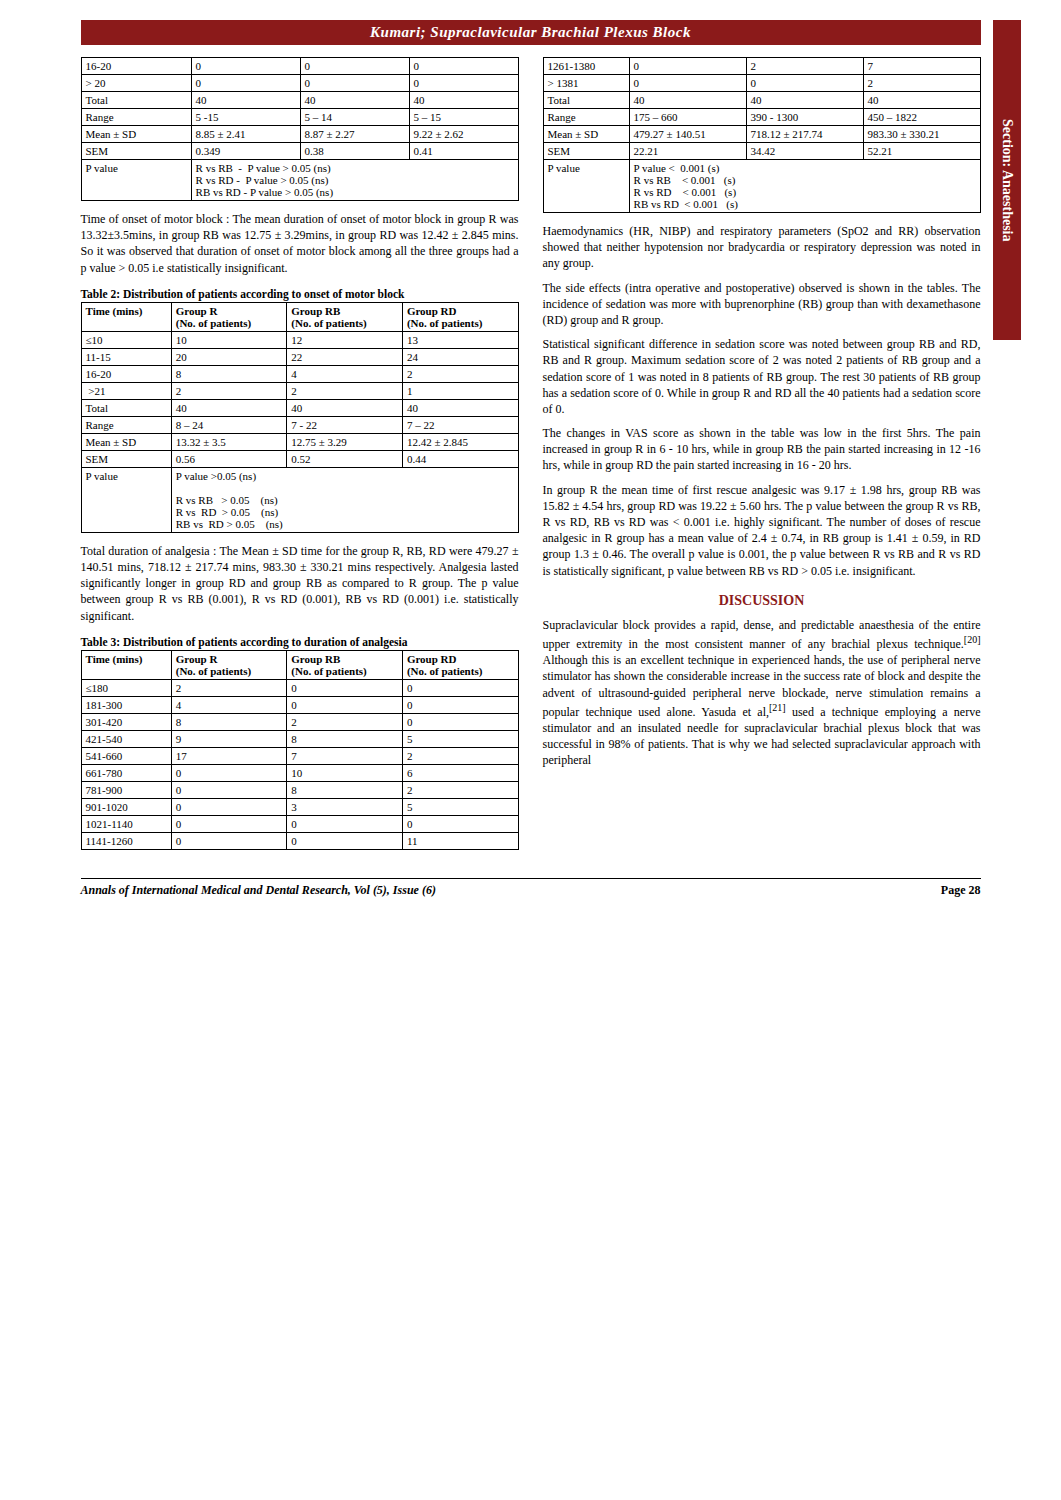Kumari; Supraclavicular Brachial Plexus Block
Section: Anaesthesia
| 16-20 | 0 | 0 | 0 |
| > 20 | 0 | 0 | 0 |
| Total | 40 | 40 | 40 |
| Range | 5 -15 | 5 – 14 | 5 – 15 |
| Mean ± SD | 8.85 ± 2.41 | 8.87 ± 2.27 | 9.22 ± 2.62 |
| SEM | 0.349 | 0.38 | 0.41 |
| P value | R vs RB - P value > 0.05 (ns) R vs RD - P value > 0.05 (ns) RB vs RD - P value > 0.05 (ns) |
Time of onset of motor block : The mean duration of onset of motor block in group R was 13.32±3.5mins, in group RB was 12.75 ± 3.29mins, in group RD was 12.42 ± 2.845 mins. So it was observed that duration of onset of motor block among all the three groups had a p value > 0.05 i.e statistically insignificant.
Table 2: Distribution of patients according to onset of motor block
| Time (mins) | Group R (No. of patients) | Group RB (No. of patients) | Group RD (No. of patients) |
| --- | --- | --- | --- |
| ≤10 | 10 | 12 | 13 |
| 11-15 | 20 | 22 | 24 |
| 16-20 | 8 | 4 | 2 |
| >21 | 2 | 2 | 1 |
| Total | 40 | 40 | 40 |
| Range | 8 – 24 | 7 - 22 | 7 – 22 |
| Mean ± SD | 13.32 ± 3.5 | 12.75 ± 3.29 | 12.42 ± 2.845 |
| SEM | 0.56 | 0.52 | 0.44 |
| P value | P value >0.05 (ns) R vs RB > 0.05 (ns) R vs RD > 0.05 (ns) RB vs RD > 0.05 (ns) |
Total duration of analgesia : The Mean ± SD time for the group R, RB, RD were 479.27 ± 140.51 mins, 718.12 ± 217.74 mins, 983.30 ± 330.21 mins respectively. Analgesia lasted significantly longer in group RD and group RB as compared to R group. The p value between group R vs RB (0.001), R vs RD (0.001), RB vs RD (0.001) i.e. statistically significant.
Table 3: Distribution of patients according to duration of analgesia
| Time (mins) | Group R (No. of patients) | Group RB (No. of patients) | Group RD (No. of patients) |
| --- | --- | --- | --- |
| ≤180 | 2 | 0 | 0 |
| 181-300 | 4 | 0 | 0 |
| 301-420 | 8 | 2 | 0 |
| 421-540 | 9 | 8 | 5 |
| 541-660 | 17 | 7 | 2 |
| 661-780 | 0 | 10 | 6 |
| 781-900 | 0 | 8 | 2 |
| 901-1020 | 0 | 3 | 5 |
| 1021-1140 | 0 | 0 | 0 |
| 1141-1260 | 0 | 0 | 11 |
| 1261-1380 | 0 | 2 | 7 |
| > 1381 | 0 | 0 | 2 |
| Total | 40 | 40 | 40 |
| Range | 175 – 660 | 390 - 1300 | 450 – 1822 |
| Mean ± SD | 479.27 ± 140.51 | 718.12 ± 217.74 | 983.30 ± 330.21 |
| SEM | 22.21 | 34.42 | 52.21 |
| P value | P value < 0.001 (s) R vs RB < 0.001 (s) R vs RD < 0.001 (s) RB vs RD < 0.001 (s) |
Haemodynamics (HR, NIBP) and respiratory parameters (SpO2 and RR) observation showed that neither hypotension nor bradycardia or respiratory depression was noted in any group.
The side effects (intra operative and postoperative) observed is shown in the tables. The incidence of sedation was more with buprenorphine (RB) group than with dexamethasone (RD) group and R group.
Statistical significant difference in sedation score was noted between group RB and RD, RB and R group. Maximum sedation score of 2 was noted 2 patients of RB group and a sedation score of 1 was noted in 8 patients of RB group. The rest 30 patients of RB group has a sedation score of 0. While in group R and RD all the 40 patients had a sedation score of 0.
The changes in VAS score as shown in the table was low in the first 5hrs. The pain increased in group R in 6 - 10 hrs, while in group RB the pain started increasing in 12 -16 hrs, while in group RD the pain started increasing in 16 - 20 hrs.
In group R the mean time of first rescue analgesic was 9.17 ± 1.98 hrs, group RB was 15.82 ± 4.54 hrs, group RD was 19.22 ± 5.60 hrs. The p value between the group R vs RB, R vs RD, RB vs RD was < 0.001 i.e. highly significant. The number of doses of rescue analgesic in R group has a mean value of 2.4 ± 0.74, in RB group is 1.41 ± 0.59, in RD group 1.3 ± 0.46. The overall p value is 0.001, the p value between R vs RB and R vs RD is statistically significant, p value between RB vs RD > 0.05 i.e. insignificant.
DISCUSSION
Supraclavicular block provides a rapid, dense, and predictable anaesthesia of the entire upper extremity in the most consistent manner of any brachial plexus technique.[20] Although this is an excellent technique in experienced hands, the use of peripheral nerve stimulator has shown the considerable increase in the success rate of block and despite the advent of ultrasound-guided peripheral nerve blockade, nerve stimulation remains a popular technique used alone. Yasuda et al,[21] used a technique employing a nerve stimulator and an insulated needle for supraclavicular brachial plexus block that was successful in 98% of patients. That is why we had selected supraclavicular approach with peripheral
Annals of International Medical and Dental Research, Vol (5), Issue (6) Page 28